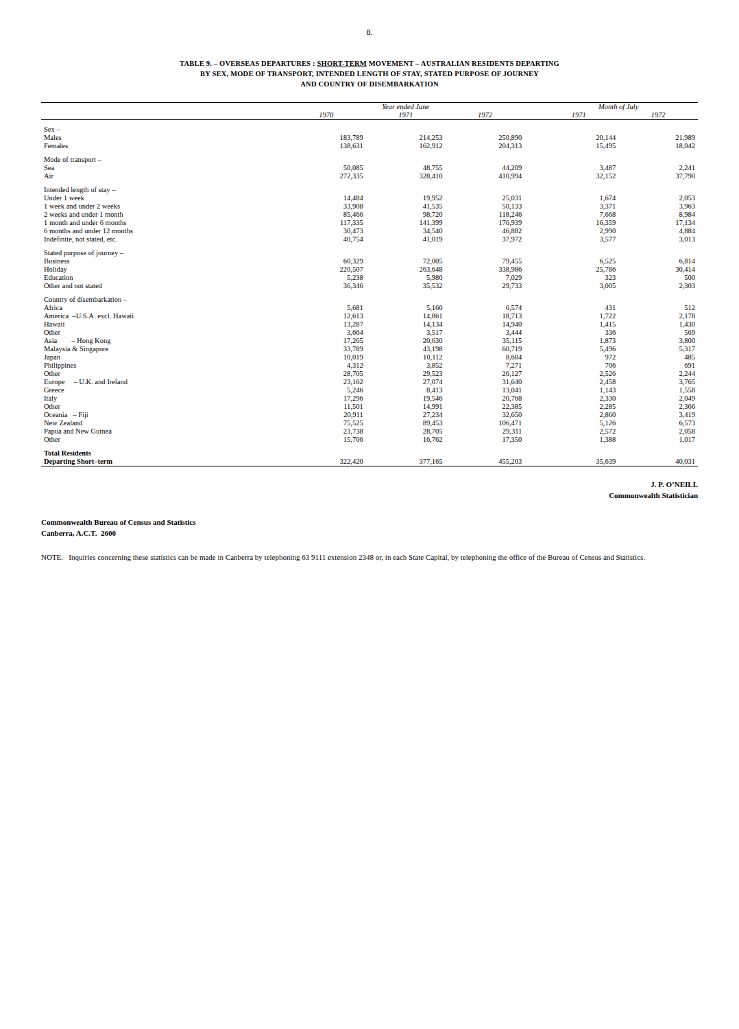8.
Table 9. – Overseas Departures : Short-term Movement – Australian Residents Departing
by Sex, Mode of Transport, Intended Length of Stay, Stated Purpose of Journey
and Country of Disembarkation
| | Year ended June | | Month of July |
| --- | --- | --- | --- |
| | 1970 | 1971 | 1972 | | 1971 | 1972 |
| Sex – | | | | | | |
| Males | 183,789 | 214,253 | 250,890 | | 20,144 | 21,989 |
| Females | 138,631 | 162,912 | 204,313 | | 15,495 | 18,042 |
| Mode of transport – | | | | | | |
| Sea | 50,085 | 48,755 | 44,209 | | 3,487 | 2,241 |
| Air | 272,335 | 328,410 | 410,994 | | 32,152 | 37,790 |
| Intended length of stay – | | | | | | |
| Under 1 week | 14,484 | 19,952 | 25,031 | | 1,674 | 2,053 |
| 1 week and under 2 weeks | 33,908 | 41,535 | 50,133 | | 3,371 | 3,963 |
| 2 weeks and under 1 month | 85,466 | 98,720 | 118,246 | | 7,668 | 8,984 |
| 1 month and under 6 months | 117,335 | 141,399 | 176,939 | | 16,359 | 17,134 |
| 6 months and under 12 months | 30,473 | 34,540 | 46,882 | | 2,990 | 4,884 |
| Indefinite, not stated, etc. | 40,754 | 41,019 | 37,972 | | 3,577 | 3,013 |
| Stated purpose of journey – | | | | | | |
| Business | 60,329 | 72,005 | 79,455 | | 6,525 | 6,814 |
| Holiday | 220,507 | 263,648 | 338,986 | | 25,786 | 30,414 |
| Education | 5,238 | 5,980 | 7,029 | | 323 | 500 |
| Other and not stated | 36,346 | 35,532 | 29,733 | | 3,005 | 2,303 |
| Country of disembarkation – | | | | | | |
| Africa | 5,681 | 5,160 | 6,574 | | 431 | 512 |
| America –U.S.A. excl. Hawaii | 12,613 | 14,861 | 18,713 | | 1,722 | 2,178 |
| Hawaii | 13,287 | 14,134 | 14,940 | | 1,415 | 1,430 |
| Other | 3,664 | 3,517 | 3,444 | | 336 | 569 |
| Asia – Hong Kong | 17,265 | 20,630 | 35,115 | | 1,873 | 3,800 |
| Malaysia & Singapore | 33,789 | 43,198 | 60,719 | | 5,496 | 5,317 |
| Japan | 10,019 | 10,112 | 8,684 | | 972 | 485 |
| Philippines | 4,312 | 3,852 | 7,271 | | 706 | 691 |
| Other | 28,705 | 29,523 | 26,127 | | 2,526 | 2,244 |
| Europe – U.K. and Ireland | 23,162 | 27,074 | 31,640 | | 2,458 | 3,765 |
| Greece | 5,246 | 8,413 | 13,041 | | 1,143 | 1,558 |
| Italy | 17,296 | 19,546 | 20,768 | | 2,330 | 2,049 |
| Other | 11,501 | 14,991 | 22,385 | | 2,285 | 2,366 |
| Oceania – Fiji | 20,911 | 27,234 | 32,650 | | 2,860 | 3,419 |
| New Zealand | 75,525 | 89,453 | 106,471 | | 5,126 | 6,573 |
| Papua and New Guinea | 23,738 | 28,705 | 29,311 | | 2,572 | 2,058 |
| Other | 15,706 | 16,762 | 17,350 | | 1,388 | 1,017 |
| Total Residents | | | | | | |
| Departing Short–term | 322,420 | 377,165 | 455,203 | | 35,639 | 40,031 |
J. P. O’NEILL
Commonwealth Statistician
Commonwealth Bureau of Census and Statistics
Canberra, A.C.T. 2600
NOTE. Inquiries concerning these statistics can be made in Canberra by telephoning 63 9111 extension 2348 or, in each State Capital, by telephoning the office of the Bureau of Census and Statistics.